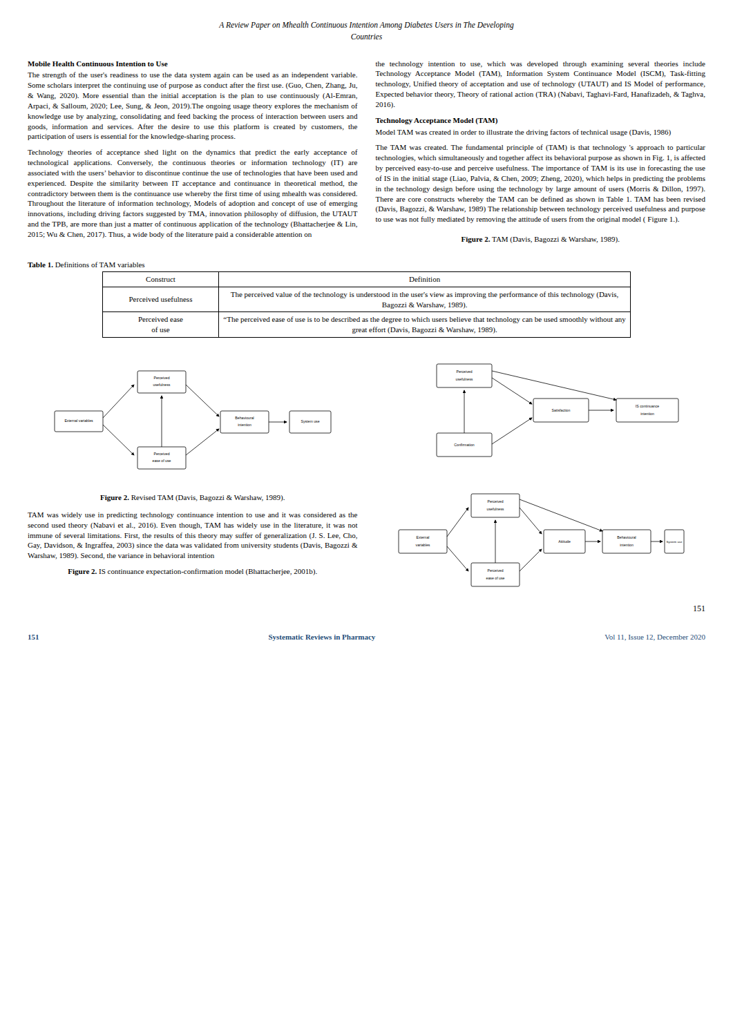A Review Paper on Mhealth Continuous Intention Among Diabetes Users in The Developing
Countries
Mobile Health Continuous Intention to Use
The strength of the user's readiness to use the data system again can be used as an independent variable. Some scholars interpret the continuing use of purpose as conduct after the first use. (Guo, Chen, Zhang, Ju, & Wang, 2020). More essential than the initial acceptation is the plan to use continuously (Al-Emran, Arpaci, & Salloum, 2020; Lee, Sung, & Jeon, 2019).The ongoing usage theory explores the mechanism of knowledge use by analyzing, consolidating and feed backing the process of interaction between users and goods, information and services. After the desire to use this platform is created by customers, the participation of users is essential for the knowledge-sharing process.
Technology theories of acceptance shed light on the dynamics that predict the early acceptance of technological applications. Conversely, the continuous theories or information technology (IT) are associated with the users’ behavior to discontinue continue the use of technologies that have been used and experienced. Despite the similarity between IT acceptance and continuance in theoretical method, the contradictory between them is the continuance use whereby the first time of using mhealth was considered. Throughout the literature of information technology, Models of adoption and concept of use of emerging innovations, including driving factors suggested by TMA, innovation philosophy of diffusion, the UTAUT and the TPB, are more than just a matter of continuous application of the technology (Bhattacherjee & Lin, 2015; Wu & Chen, 2017). Thus, a wide body of the literature paid a considerable attention on
the technology intention to use, which was developed through examining several theories include Technology Acceptance Model (TAM), Information System Continuance Model (ISCM), Task-fitting technology, Unified theory of acceptation and use of technology (UTAUT) and IS Model of performance, Expected behavior theory, Theory of rational action (TRA) (Nabavi, Taghavi-Fard, Hanafizadeh, & Taghva, 2016).
Technology Acceptance Model (TAM)
Model TAM was created in order to illustrate the driving factors of technical usage (Davis, 1986)
The TAM was created. The fundamental principle of (TAM) is that technology 's approach to particular technologies, which simultaneously and together affect its behavioral purpose as shown in Fig. 1, is affected by perceived easy-to-use and perceive usefulness. The importance of TAM is its use in forecasting the use of IS in the initial stage (Liao, Palvia, & Chen, 2009; Zheng, 2020), which helps in predicting the problems in the technology design before using the technology by large amount of users (Morris & Dillon, 1997). There are core constructs whereby the TAM can be defined as shown in Table 1. TAM has been revised (Davis, Bagozzi, & Warshaw, 1989) The relationship between technology perceived usefulness and purpose to use was not fully mediated by removing the attitude of users from the original model ( Figure 1.).
Figure 2. TAM (Davis, Bagozzi & Warshaw, 1989).
Table 1. Definitions of TAM variables
| Construct | Definition |
| --- | --- |
| Perceived usefulness | The perceived value of the technology is understood in the user's view as improving the performance of this technology (Davis, Bagozzi & Warshaw, 1989). |
| Perceived ease of use | “The perceived ease of use is to be described as the degree to which users believe that technology can be used smoothly without any great effort (Davis, Bagozzi & Warshaw, 1989). |
External variables Perceived usefulness Perceived ease of use Behavioural intention System use
Figure 2. Revised TAM (Davis, Bagozzi & Warshaw, 1989).
TAM was widely use in predicting technology continuance intention to use and it was considered as the second used theory (Nabavi et al., 2016). Even though, TAM has widely use in the literature, it was not immune of several limitations. First, the results of this theory may suffer of generalization (J. S. Lee, Cho, Gay, Davidson, & Ingraffea, 2003) since the data was validated from university students (Davis, Bagozzi & Warshaw, 1989). Second, the variance in behavioral intention
Figure 2. IS continuance expectation-confirmation model (Bhattacherjee, 2001b).
Perceived usefulness Confirmation Satisfaction IS continuance intention
External variables Perceived usefulness Perceived ease of use Attitude Behavioural intention System use
151
151
Systematic Reviews in Pharmacy
Vol 11, Issue 12, December 2020